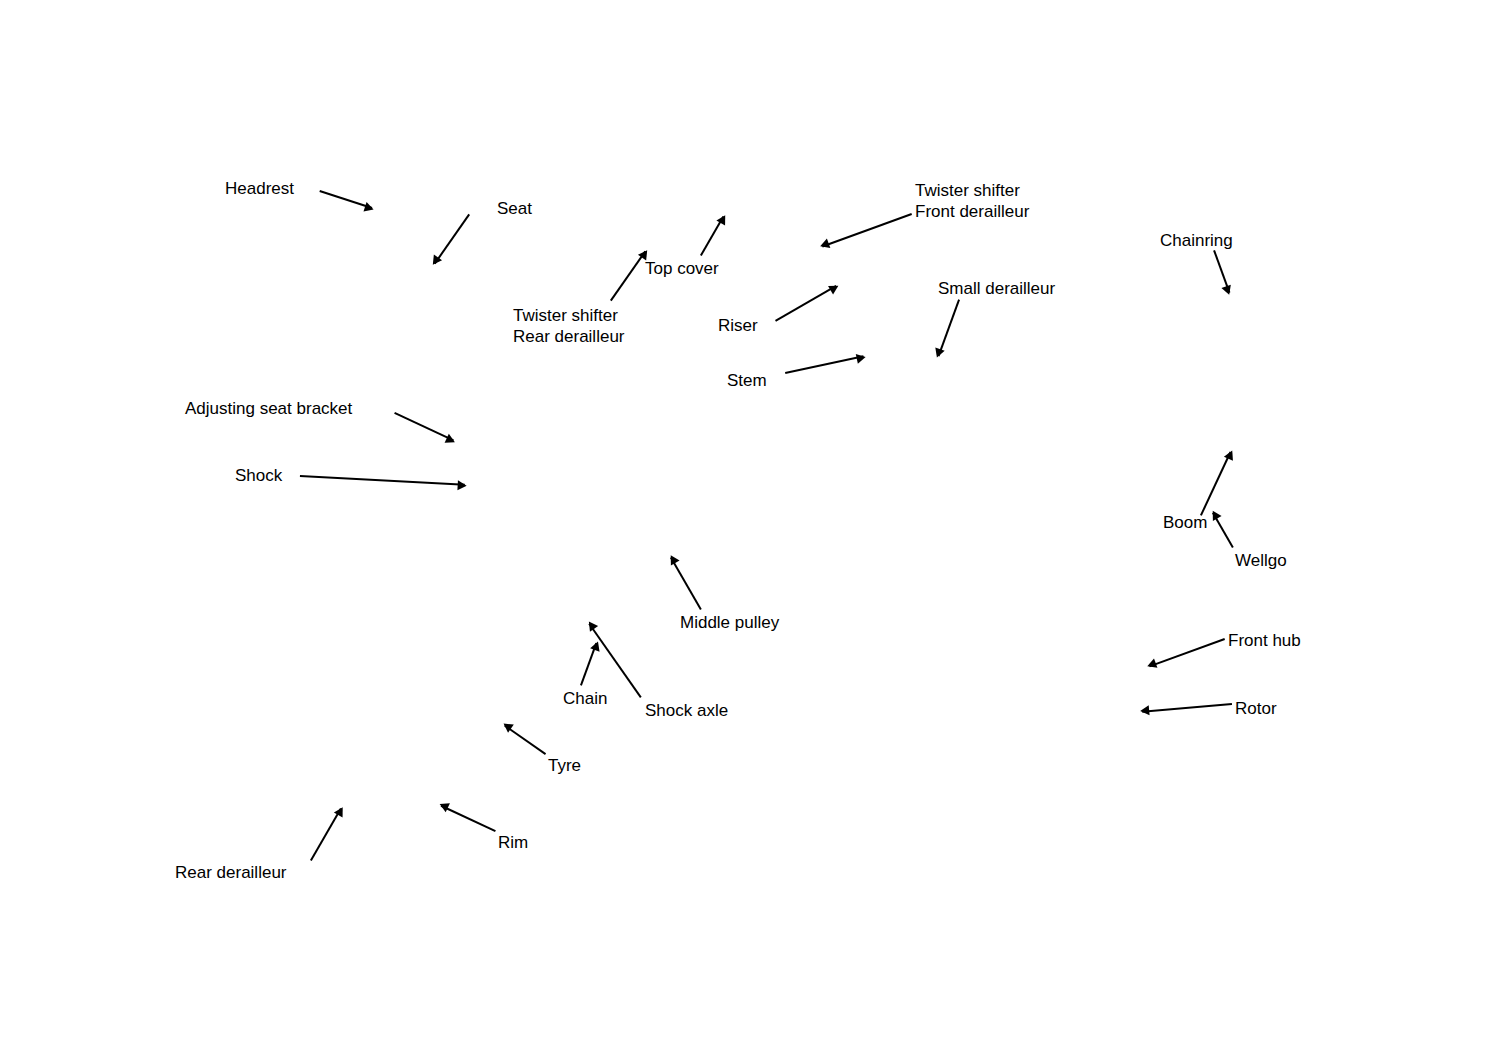Headrest
Seat
Top cover
Twister shifter
Rear derailleur
Riser
Stem
Twister shifter
Front derailleur
Small derailleur
Chainring
Boom
Wellgo
Adjusting seat bracket
Shock
Middle pulley
Shock axle
Chain
Tyre
Rim
Rear derailleur
Front hub
Rotor